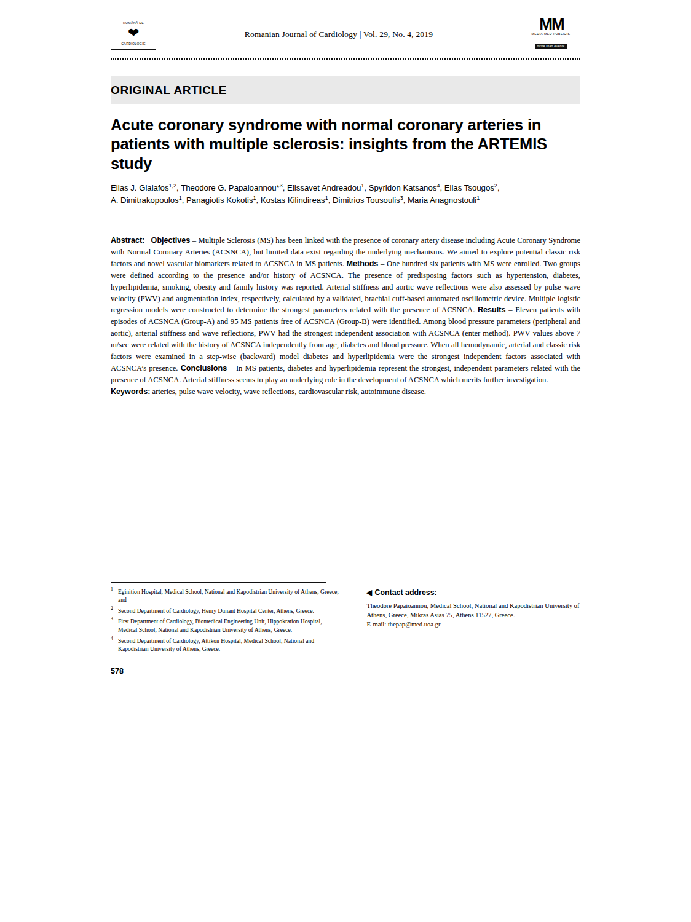ROMÂNĂ DE ❤ CARDIOLOGIE
Romanian Journal of Cardiology | Vol. 29, No. 4, 2019
MM
Media Med Publicis
more than events
ORIGINAL ARTICLE
Acute coronary syndrome with normal coronary arteries in patients with multiple sclerosis: insights from the ARTEMIS study
Elias J. Gialafos1,2, Theodore G. Papaioannou*3, Elissavet Andreadou1, Spyridon Katsanos4, Elias Tsougos2,
A. Dimitrakopoulos1, Panagiotis Kokotis1, Kostas Kilindireas1, Dimitrios Tousoulis3, Maria Anagnostouli1
Abstract: Objectives – Multiple Sclerosis (MS) has been linked with the presence of coronary artery disease including Acute Coronary Syndrome with Normal Coronary Arteries (ACSNCA), but limited data exist regarding the underlying mechanisms. We aimed to explore potential classic risk factors and novel vascular biomarkers related to ACSNCA in MS patients. Methods – One hundred six patients with MS were enrolled. Two groups were defined according to the presence and/or history of ACSNCA. The presence of predisposing factors such as hypertension, diabetes, hyperlipidemia, smoking, obesity and family history was reported. Arterial stiffness and aortic wave reflections were also assessed by pulse wave velocity (PWV) and augmentation index, respectively, calculated by a validated, brachial cuff-based automated oscillometric device. Multiple logistic regression models were constructed to determine the strongest parameters related with the presence of ACSNCA. Results – Eleven patients with episodes of ACSNCA (Group-A) and 95 MS patients free of ACSNCA (Group-B) were identified. Among blood pressure parameters (peripheral and aortic), arterial stiffness and wave reflections, PWV had the strongest independent association with ACSNCA (enter-method). PWV values above 7 m/sec were related with the history of ACSNCA independently from age, diabetes and blood pressure. When all hemodynamic, arterial and classic risk factors were examined in a step-wise (backward) model diabetes and hyperlipidemia were the strongest independent factors associated with ACSNCA’s presence. Conclusions – In MS patients, diabetes and hyperlipidemia represent the strongest, independent parameters related with the presence of ACSNCA. Arterial stiffness seems to play an underlying role in the development of ACSNCA which merits further investigation.
Keywords: arteries, pulse wave velocity, wave reflections, cardiovascular risk, autoimmune disease.
1 Eginition Hospital, Medical School, National and Kapodistrian University of Athens, Greece; and
2 Second Department of Cardiology, Henry Dunant Hospital Center, Athens, Greece.
3 First Department of Cardiology, Biomedical Engineering Unit, Hippokration Hospital, Medical School, National and Kapodistrian University of Athens, Greece.
4 Second Department of Cardiology, Attikon Hospital, Medical School, National and Kapodistrian University of Athens, Greece.
▶Contact address:
Theodore Papaioannou, Medical School, National and Kapodistrian University of Athens, Greece, Mikras Asias 75, Athens 11527, Greece.
E-mail: thepap@med.uoa.gr
578